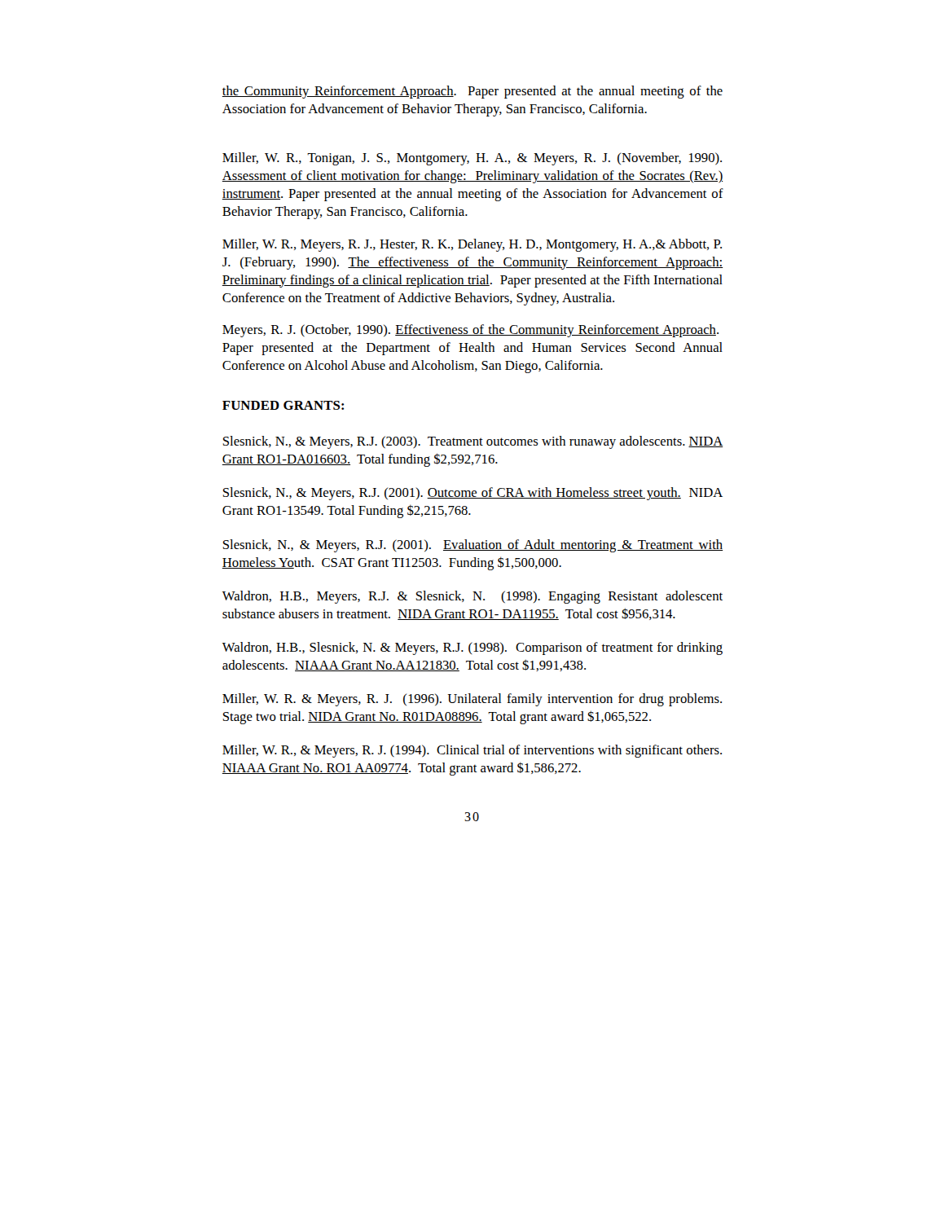the Community Reinforcement Approach. Paper presented at the annual meeting of the Association for Advancement of Behavior Therapy, San Francisco, California.
Miller, W. R., Tonigan, J. S., Montgomery, H. A., & Meyers, R. J. (November, 1990). Assessment of client motivation for change: Preliminary validation of the Socrates (Rev.) instrument. Paper presented at the annual meeting of the Association for Advancement of Behavior Therapy, San Francisco, California.
Miller, W. R., Meyers, R. J., Hester, R. K., Delaney, H. D., Montgomery, H. A.,& Abbott, P. J. (February, 1990). The effectiveness of the Community Reinforcement Approach: Preliminary findings of a clinical replication trial. Paper presented at the Fifth International Conference on the Treatment of Addictive Behaviors, Sydney, Australia.
Meyers, R. J. (October, 1990). Effectiveness of the Community Reinforcement Approach. Paper presented at the Department of Health and Human Services Second Annual Conference on Alcohol Abuse and Alcoholism, San Diego, California.
FUNDED GRANTS:
Slesnick, N., & Meyers, R.J. (2003). Treatment outcomes with runaway adolescents. NIDA Grant RO1-DA016603. Total funding $2,592,716.
Slesnick, N., & Meyers, R.J. (2001). Outcome of CRA with Homeless street youth. NIDA Grant RO1-13549. Total Funding $2,215,768.
Slesnick, N., & Meyers, R.J. (2001). Evaluation of Adult mentoring & Treatment with Homeless Youth. CSAT Grant TI12503. Funding $1,500,000.
Waldron, H.B., Meyers, R.J. & Slesnick, N. (1998). Engaging Resistant adolescent substance abusers in treatment. NIDA Grant RO1- DA11955. Total cost $956,314.
Waldron, H.B., Slesnick, N. & Meyers, R.J. (1998). Comparison of treatment for drinking adolescents. NIAAA Grant No.AA121830. Total cost $1,991,438.
Miller, W. R. & Meyers, R. J. (1996). Unilateral family intervention for drug problems. Stage two trial. NIDA Grant No. R01DA08896. Total grant award $1,065,522.
Miller, W. R., & Meyers, R. J. (1994). Clinical trial of interventions with significant others. NIAAA Grant No. RO1 AA09774. Total grant award $1,586,272.
30